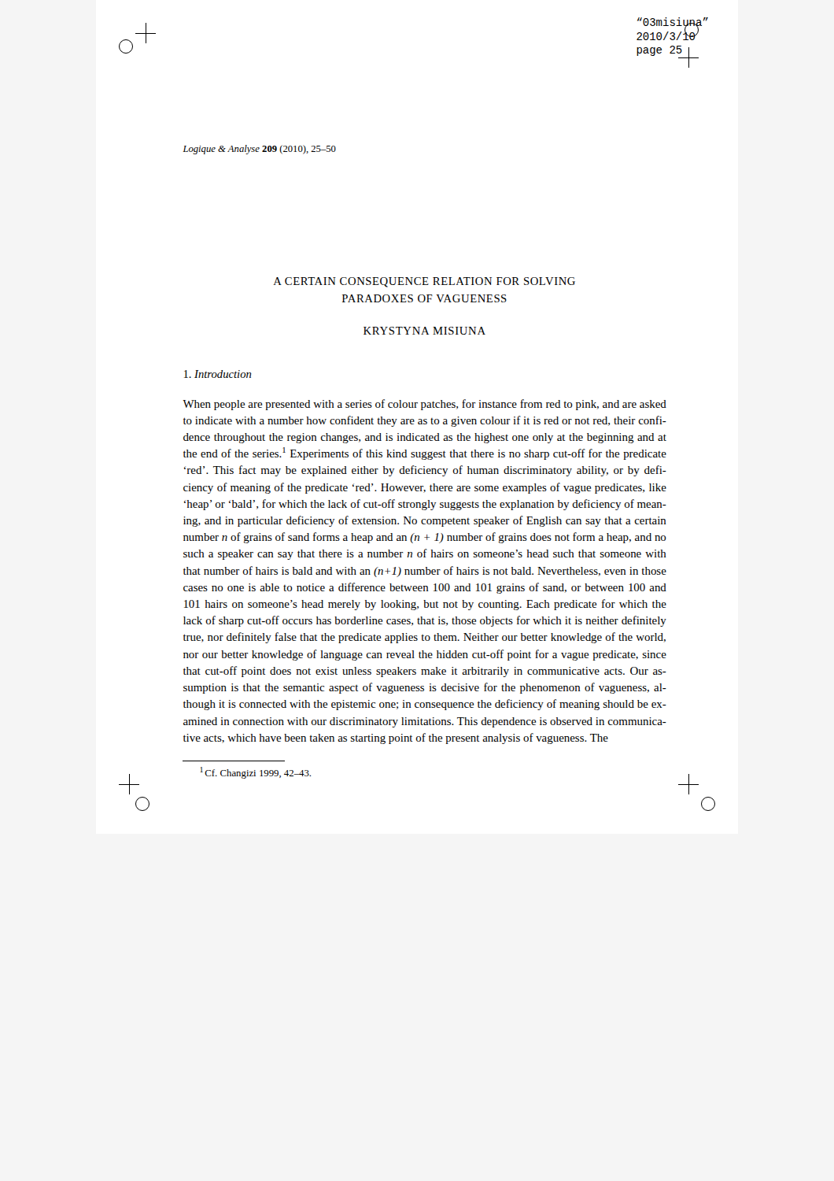“03misiuna”
2010/3/10
page 25
Logique & Analyse 209 (2010), 25–50
A CERTAIN CONSEQUENCE RELATION FOR SOLVING
PARADOXES OF VAGUENESS
KRYSTYNA MISIUNA
1. Introduction
When people are presented with a series of colour patches, for instance from red to pink, and are asked to indicate with a number how confident they are as to a given colour if it is red or not red, their confidence throughout the region changes, and is indicated as the highest one only at the beginning and at the end of the series.1 Experiments of this kind suggest that there is no sharp cut-off for the predicate ‘red’. This fact may be explained either by deficiency of human discriminatory ability, or by deficiency of meaning of the predicate ‘red’. However, there are some examples of vague predicates, like ‘heap’ or ‘bald’, for which the lack of cut-off strongly suggests the explanation by deficiency of meaning, and in particular deficiency of extension. No competent speaker of English can say that a certain number n of grains of sand forms a heap and an (n + 1) number of grains does not form a heap, and no such a speaker can say that there is a number n of hairs on someone’s head such that someone with that number of hairs is bald and with an (n+1) number of hairs is not bald. Nevertheless, even in those cases no one is able to notice a difference between 100 and 101 grains of sand, or between 100 and 101 hairs on someone’s head merely by looking, but not by counting. Each predicate for which the lack of sharp cut-off occurs has borderline cases, that is, those objects for which it is neither definitely true, nor definitely false that the predicate applies to them. Neither our better knowledge of the world, nor our better knowledge of language can reveal the hidden cut-off point for a vague predicate, since that cut-off point does not exist unless speakers make it arbitrarily in communicative acts. Our assumption is that the semantic aspect of vagueness is decisive for the phenomenon of vagueness, although it is connected with the epistemic one; in consequence the deficiency of meaning should be examined in connection with our discriminatory limitations. This dependence is observed in communicative acts, which have been taken as starting point of the present analysis of vagueness. The
1Cf. Changizi 1999, 42–43.